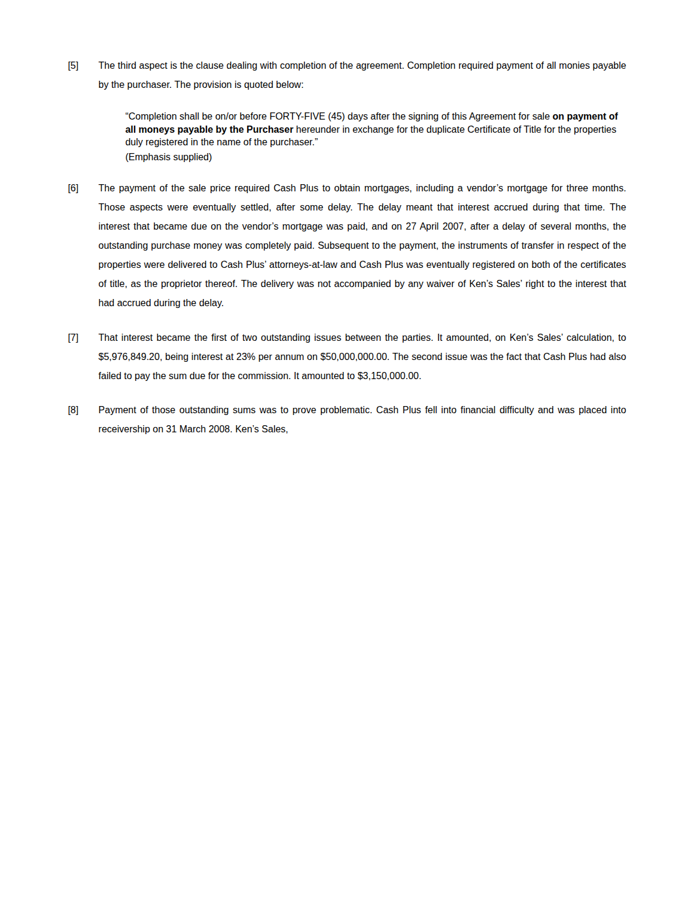[5] The third aspect is the clause dealing with completion of the agreement. Completion required payment of all monies payable by the purchaser. The provision is quoted below:
“Completion shall be on/or before FORTY-FIVE (45) days after the signing of this Agreement for sale on payment of all moneys payable by the Purchaser hereunder in exchange for the duplicate Certificate of Title for the properties duly registered in the name of the purchaser.”
(Emphasis supplied)
[6] The payment of the sale price required Cash Plus to obtain mortgages, including a vendor’s mortgage for three months. Those aspects were eventually settled, after some delay. The delay meant that interest accrued during that time. The interest that became due on the vendor’s mortgage was paid, and on 27 April 2007, after a delay of several months, the outstanding purchase money was completely paid. Subsequent to the payment, the instruments of transfer in respect of the properties were delivered to Cash Plus’ attorneys-at-law and Cash Plus was eventually registered on both of the certificates of title, as the proprietor thereof. The delivery was not accompanied by any waiver of Ken’s Sales’ right to the interest that had accrued during the delay.
[7] That interest became the first of two outstanding issues between the parties. It amounted, on Ken’s Sales’ calculation, to $5,976,849.20, being interest at 23% per annum on $50,000,000.00. The second issue was the fact that Cash Plus had also failed to pay the sum due for the commission. It amounted to $3,150,000.00.
[8] Payment of those outstanding sums was to prove problematic. Cash Plus fell into financial difficulty and was placed into receivership on 31 March 2008. Ken’s Sales,